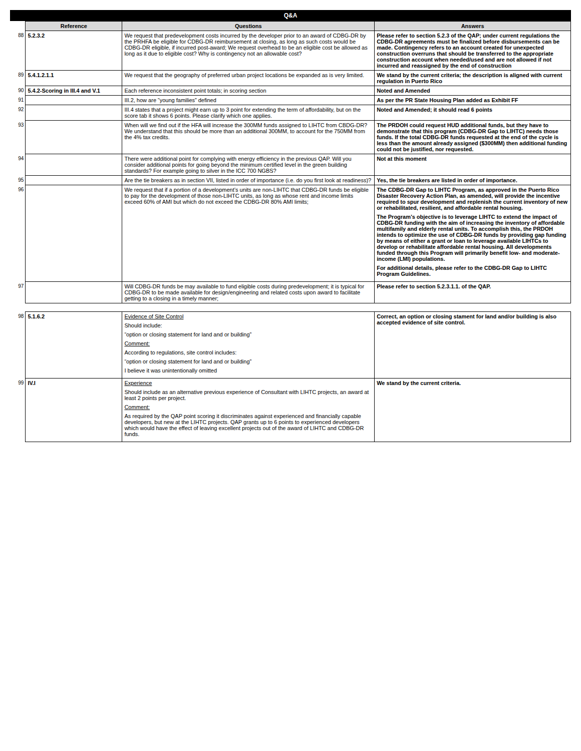Q&A
| | Reference | Questions | Answers |
| --- | --- | --- | --- |
| 88 | 5.2.3.2 | We request that predevelopment costs incurred by the developer prior to an award of CDBG-DR by the PRHFA be eligible for CDBG-DR reimbursement at closing, as long as such costs would be CDBG-DR eligible, if incurred post-award; We request overhead to be an eligible cost be allowed as long as it due to eligible cost? Why is contingency not an allowable cost? | Please refer to section 5.2.3 of the QAP; under current regulations the CDBG-DR agreements must be finalized before disbursements can be made. Contingency refers to an account created for unexpected construction overruns that should be transferred to the appropriate construction account when needed/used and are not allowed if not incurred and reassigned by the end of construction |
| 89 | 5.4.1.2.1.1 | We request that the geography of preferred urban project locations be expanded as is very limited. | We stand by the current criteria; the description is aligned with current regulation in Puerto Rico |
| 90 | 5.4.2-Scoring in III.4 and V.1 | Each reference inconsistent point totals; in scoring section | Noted and Amended |
| 91 | | III.2, how are “young families” defined | As per the PR State Housing Plan added as Exhibit FF |
| 92 | | III.4 states that a project might earn up to 3 point for extending the term of affordability, but on the score tab it shows 6 points. Please clarify which one applies. | Noted and Amended; it should read 6 points |
| 93 | | When will we find out if the HFA will increase the 300MM funds assigned to LIHTC from CBDG-DR? We understand that this should be more than an additional 300MM, to account for the 750MM from the 4% tax credits. | The PRDOH could request HUD additional funds, but they have to demonstrate that this program (CDBG-DR Gap to LIHTC) needs those funds. If the total CDBG-DR funds requested at the end of the cycle is less than the amount already assigned ($300MM) then additional funding could not be justified, nor requested. |
| 94 | | There were additional point for complying with energy efficiency in the previous QAP. Will you consider additional points for going beyond the minimum certified level in the green building standards? For example going to silver in the ICC 700 NGBS? | Not at this moment |
| 95 | | Are the tie breakers as in section VII, listed in order of importance (i.e. do you first look at readiness)? | Yes, the tie breakers are listed in order of importance. |
| 96 | | We request that if a portion of a development’s units are non-LIHTC that CDBG-DR funds be eligible to pay for the development of those non-LIHTC units, as long as whose rent and income limits exceed 60% of AMI but which do not exceed the CDBG-DR 80% AMI limits; | The CDBG-DR Gap to LIHTC Program, as approved in the Puerto Rico Disaster Recovery Action Plan, as amended, will provide the incentive required to spur development and replenish the current inventory of new or rehabilitated, resilient, and affordable rental housing. The Program’s objective is to leverage LIHTC to extend the impact of CDBG-DR funding with the aim of increasing the inventory of affordable multifamily and elderly rental units. To accomplish this, the PRDOH intends to optimize the use of CDBG-DR funds by providing gap funding by means of either a grant or loan to leverage available LIHTCs to develop or rehabilitate affordable rental housing. All developments funded through this Program will primarily benefit low- and moderate-income (LMI) populations. For additional details, please refer to the CDBG-DR Gap to LIHTC Program Guidelines. |
| 97 | | Will CDBG-DR funds be may available to fund eligible costs during predevelopment; it is typical for CDBG-DR to be made available for design/engineering and related costs upon award to facilitate getting to a closing in a timely manner; | Please refer to section 5.2.3.1.1. of the QAP. |
| 98 | 5.1.6.2 | Evidence of Site Control Should include: “option or closing statement for land and or building” Comment: According to regulations, site control includes: “option or closing statement for land and or building” I believe it was unintentionally omitted | Correct, an option or closing stament for land and/or building is also accepted evidence of site control. |
| 99 | IV.I | Experience Should include as an alternative previous experience of Consultant with LIHTC projects, an award at least 2 points per project. Comment: As required by the QAP point scoring it discriminates against experienced and financially capable developers, but new at the LIHTC projects. QAP grants up to 6 points to experienced developers which would have the effect of leaving excellent projects out of the award of LIHTC and CDBG-DR funds. | We stand by the current criteria. |